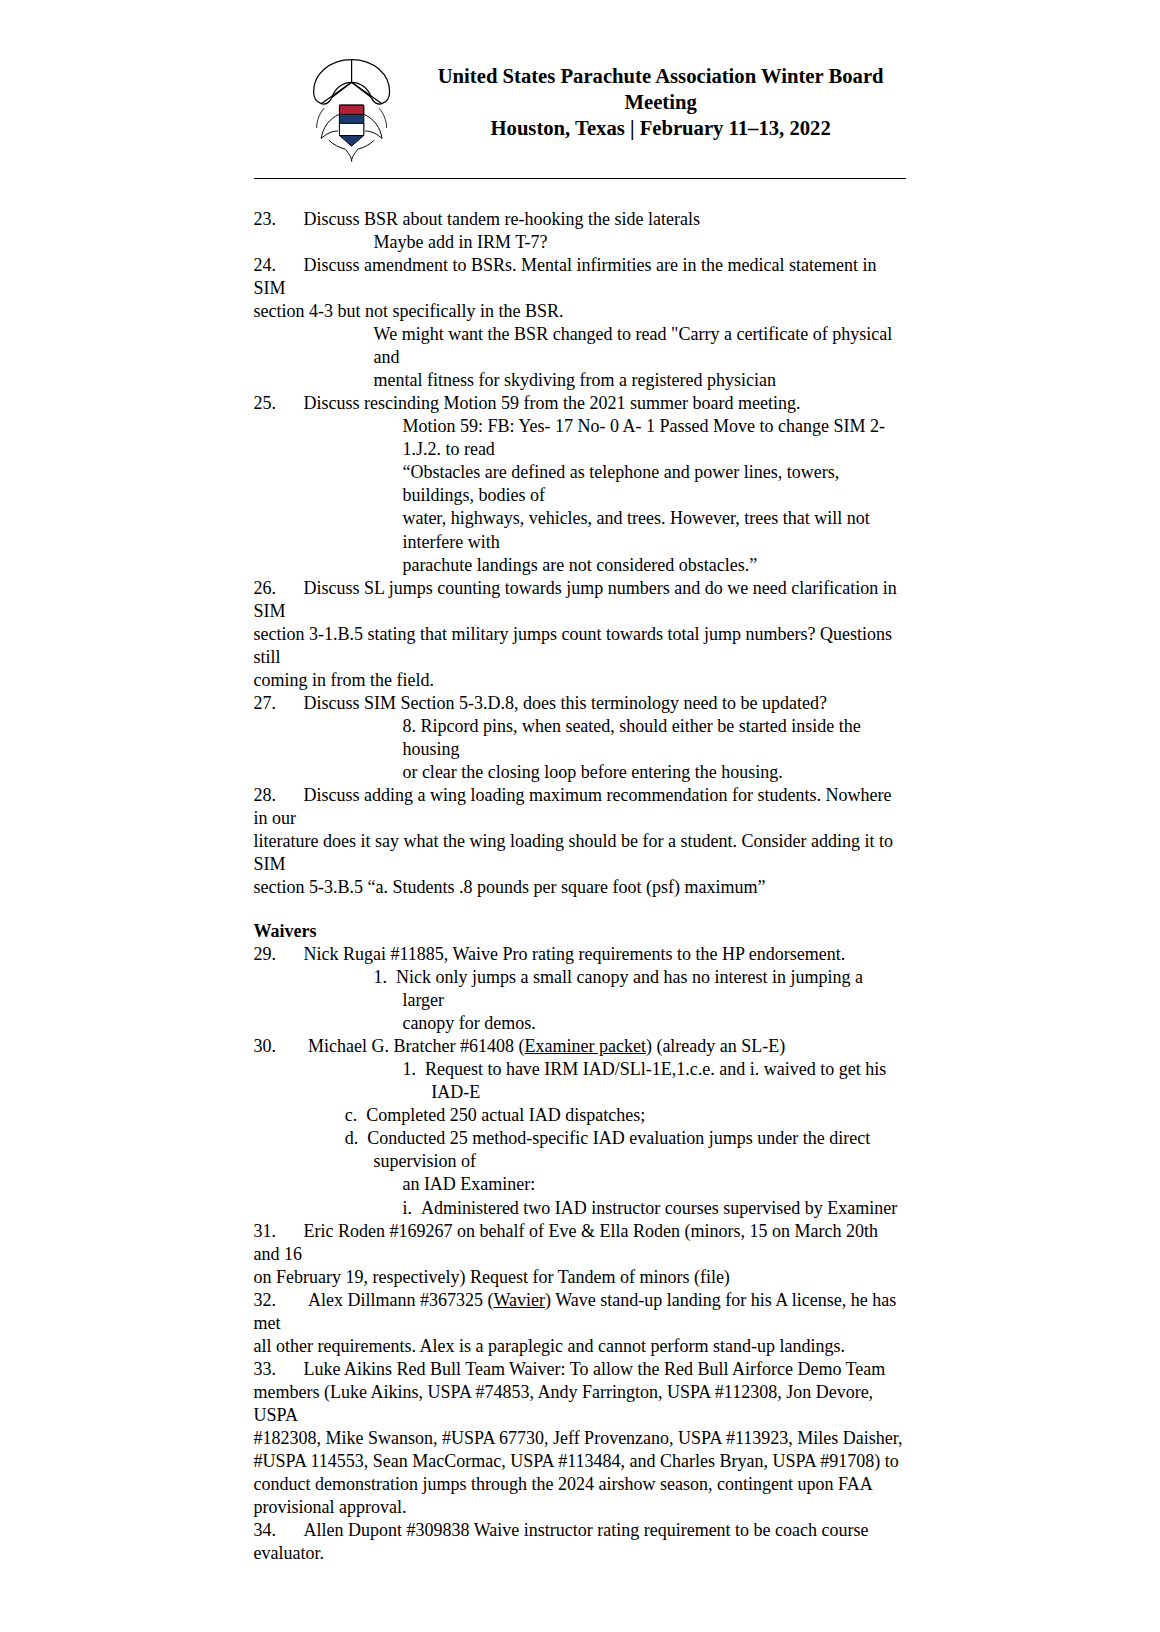United States Parachute Association Winter Board Meeting Houston, Texas | February 11–13, 2022
23. Discuss BSR about tandem re-hooking the side laterals
Maybe add in IRM T-7?
24. Discuss amendment to BSRs. Mental infirmities are in the medical statement in SIM
section 4-3 but not specifically in the BSR.
We might want the BSR changed to read "Carry a certificate of physical and
mental fitness for skydiving from a registered physician
25. Discuss rescinding Motion 59 from the 2021 summer board meeting.
Motion 59: FB: Yes- 17 No- 0 A- 1 Passed Move to change SIM 2-1.J.2. to read
“Obstacles are defined as telephone and power lines, towers, buildings, bodies of
water, highways, vehicles, and trees. However, trees that will not interfere with
parachute landings are not considered obstacles.”
26. Discuss SL jumps counting towards jump numbers and do we need clarification in SIM
section 3-1.B.5 stating that military jumps count towards total jump numbers? Questions still
coming in from the field.
27. Discuss SIM Section 5-3.D.8, does this terminology need to be updated?
8. Ripcord pins, when seated, should either be started inside the housing
or clear the closing loop before entering the housing.
28. Discuss adding a wing loading maximum recommendation for students. Nowhere in our
literature does it say what the wing loading should be for a student. Consider adding it to SIM
section 5-3.B.5 “a. Students .8 pounds per square foot (psf) maximum”
Waivers
29. Nick Rugai #11885, Waive Pro rating requirements to the HP endorsement.
1. Nick only jumps a small canopy and has no interest in jumping a larger
canopy for demos.
30. Michael G. Bratcher #61408 (Examiner packet) (already an SL-E)
1. Request to have IRM IAD/SLl-1E,1.c.e. and i. waived to get his IAD-E
c. Completed 250 actual IAD dispatches;
d. Conducted 25 method-specific IAD evaluation jumps under the direct supervision of
an IAD Examiner:
i. Administered two IAD instructor courses supervised by Examiner
31. Eric Roden #169267 on behalf of Eve & Ella Roden (minors, 15 on March 20th and 16
on February 19, respectively) Request for Tandem of minors (file)
32. Alex Dillmann #367325 (Wavier) Wave stand-up landing for his A license, he has met
all other requirements. Alex is a paraplegic and cannot perform stand-up landings.
33. Luke Aikins Red Bull Team Waiver: To allow the Red Bull Airforce Demo Team
members (Luke Aikins, USPA #74853, Andy Farrington, USPA #112308, Jon Devore, USPA
#182308, Mike Swanson, #USPA 67730, Jeff Provenzano, USPA #113923, Miles Daisher,
#USPA 114553, Sean MacCormac, USPA #113484, and Charles Bryan, USPA #91708) to
conduct demonstration jumps through the 2024 airshow season, contingent upon FAA
provisional approval.
34. Allen Dupont #309838 Waive instructor rating requirement to be coach course evaluator.